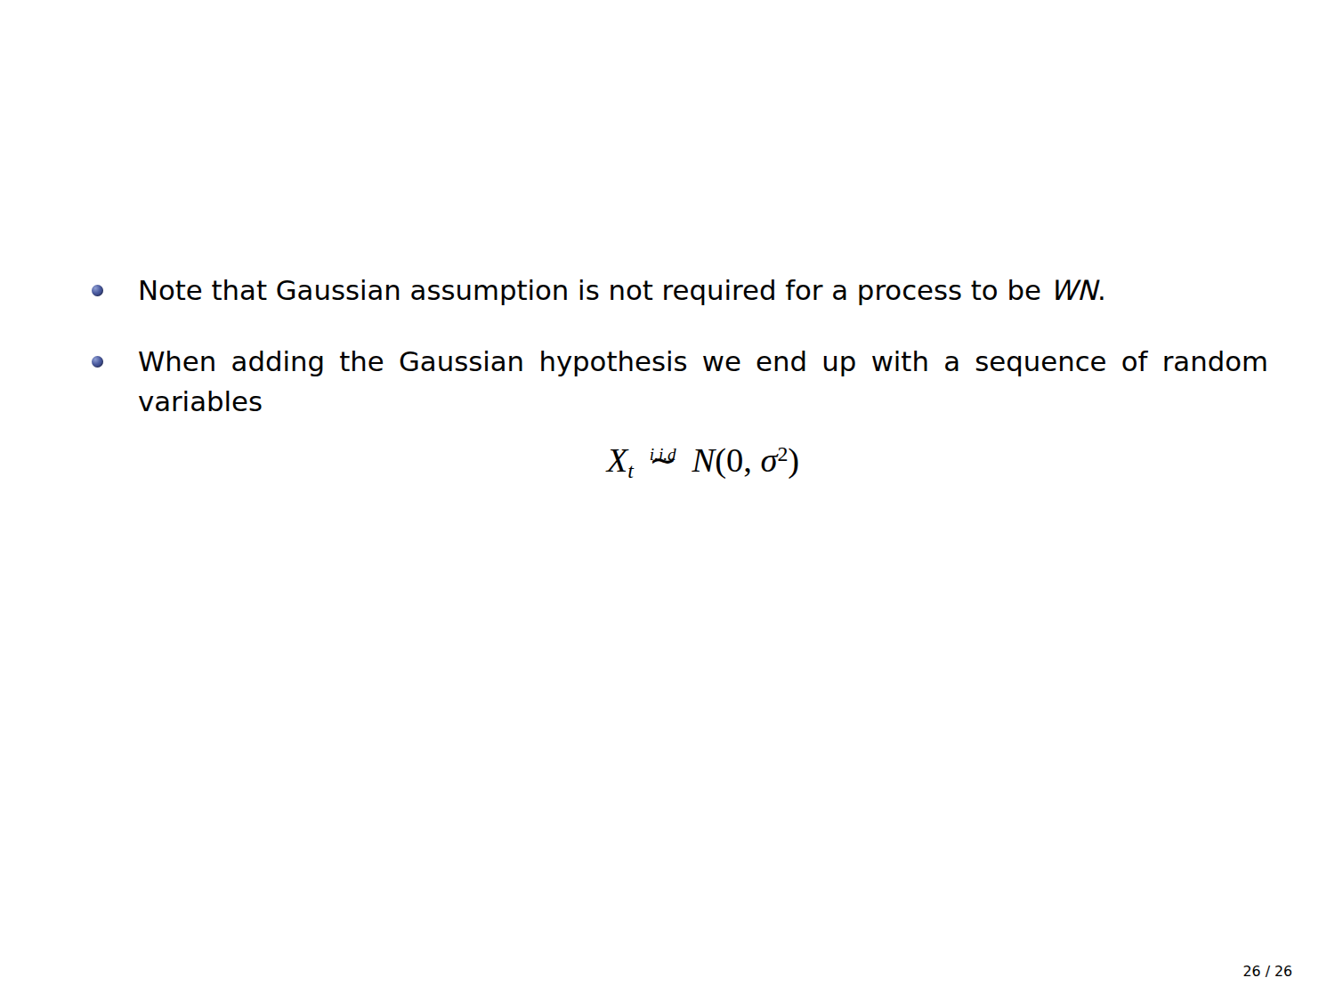Note that Gaussian assumption is not required for a process to be WN.
When adding the Gaussian hypothesis we end up with a sequence of random variables
Xt i.i.d∼ N(0, σ2)
26 / 26